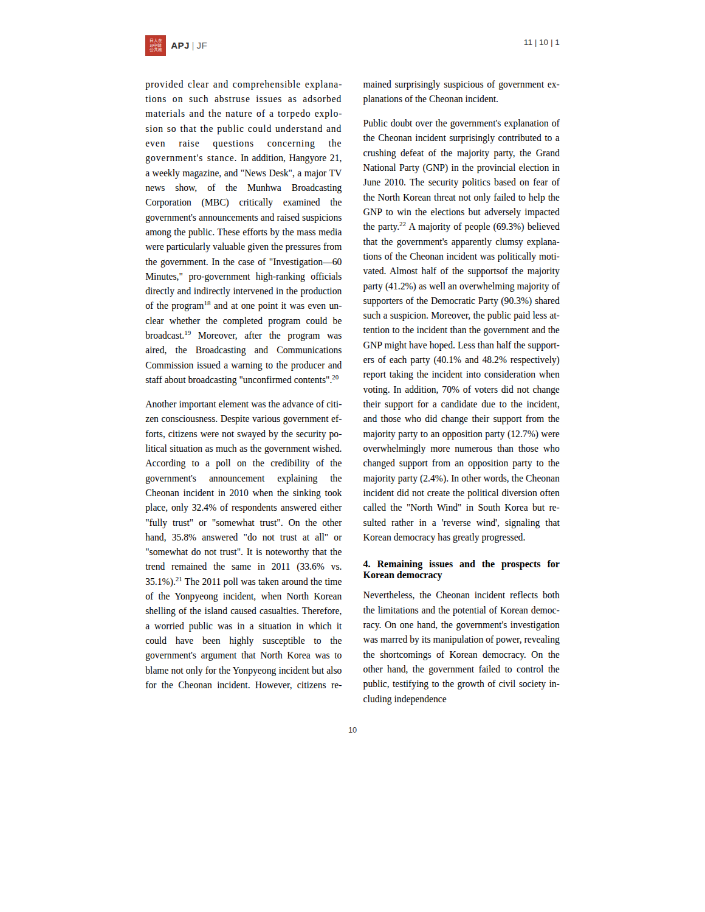日人在
19中韓
公共政
APJ|JF
11 | 10 | 1
provided clear and comprehensible explanations on such abstruse issues as adsorbed materials and the nature of a torpedo explosion so that the public could understand and even raise questions concerning the government's stance. In addition, Hangyore 21, a weekly magazine, and "News Desk", a major TV news show, of the Munhwa Broadcasting Corporation (MBC) critically examined the government's announcements and raised suspicions among the public. These efforts by the mass media were particularly valuable given the pressures from the government. In the case of "Investigation—60 Minutes," pro-government high-ranking officials directly and indirectly intervened in the production of the program18 and at one point it was even unclear whether the completed program could be broadcast.19 Moreover, after the program was aired, the Broadcasting and Communications Commission issued a warning to the producer and staff about broadcasting "unconfirmed contents".20
Another important element was the advance of citizen consciousness. Despite various government efforts, citizens were not swayed by the security political situation as much as the government wished. According to a poll on the credibility of the government's announcement explaining the Cheonan incident in 2010 when the sinking took place, only 32.4% of respondents answered either "fully trust" or "somewhat trust". On the other hand, 35.8% answered "do not trust at all" or "somewhat do not trust". It is noteworthy that the trend remained the same in 2011 (33.6% vs. 35.1%).21 The 2011 poll was taken around the time of the Yonpyeong incident, when North Korean shelling of the island caused casualties. Therefore, a worried public was in a situation in which it could have been highly susceptible to the government's argument that North Korea was to blame not only for the Yonpyeong incident but also for the Cheonan incident. However, citizens remained surprisingly suspicious of government explanations of the Cheonan incident.
Public doubt over the government's explanation of the Cheonan incident surprisingly contributed to a crushing defeat of the majority party, the Grand National Party (GNP) in the provincial election in June 2010. The security politics based on fear of the North Korean threat not only failed to help the GNP to win the elections but adversely impacted the party.22 A majority of people (69.3%) believed that the government's apparently clumsy explanations of the Cheonan incident was politically motivated. Almost half of the supportsof the majority party (41.2%) as well an overwhelming majority of supporters of the Democratic Party (90.3%) shared such a suspicion. Moreover, the public paid less attention to the incident than the government and the GNP might have hoped. Less than half the supporters of each party (40.1% and 48.2% respectively) report taking the incident into consideration when voting. In addition, 70% of voters did not change their support for a candidate due to the incident, and those who did change their support from the majority party to an opposition party (12.7%) were overwhelmingly more numerous than those who changed support from an opposition party to the majority party (2.4%). In other words, the Cheonan incident did not create the political diversion often called the "North Wind" in South Korea but resulted rather in a 'reverse wind', signaling that Korean democracy has greatly progressed.
4. Remaining issues and the prospects for Korean democracy
Nevertheless, the Cheonan incident reflects both the limitations and the potential of Korean democracy. On one hand, the government's investigation was marred by its manipulation of power, revealing the shortcomings of Korean democracy. On the other hand, the government failed to control the public, testifying to the growth of civil society including independence
10